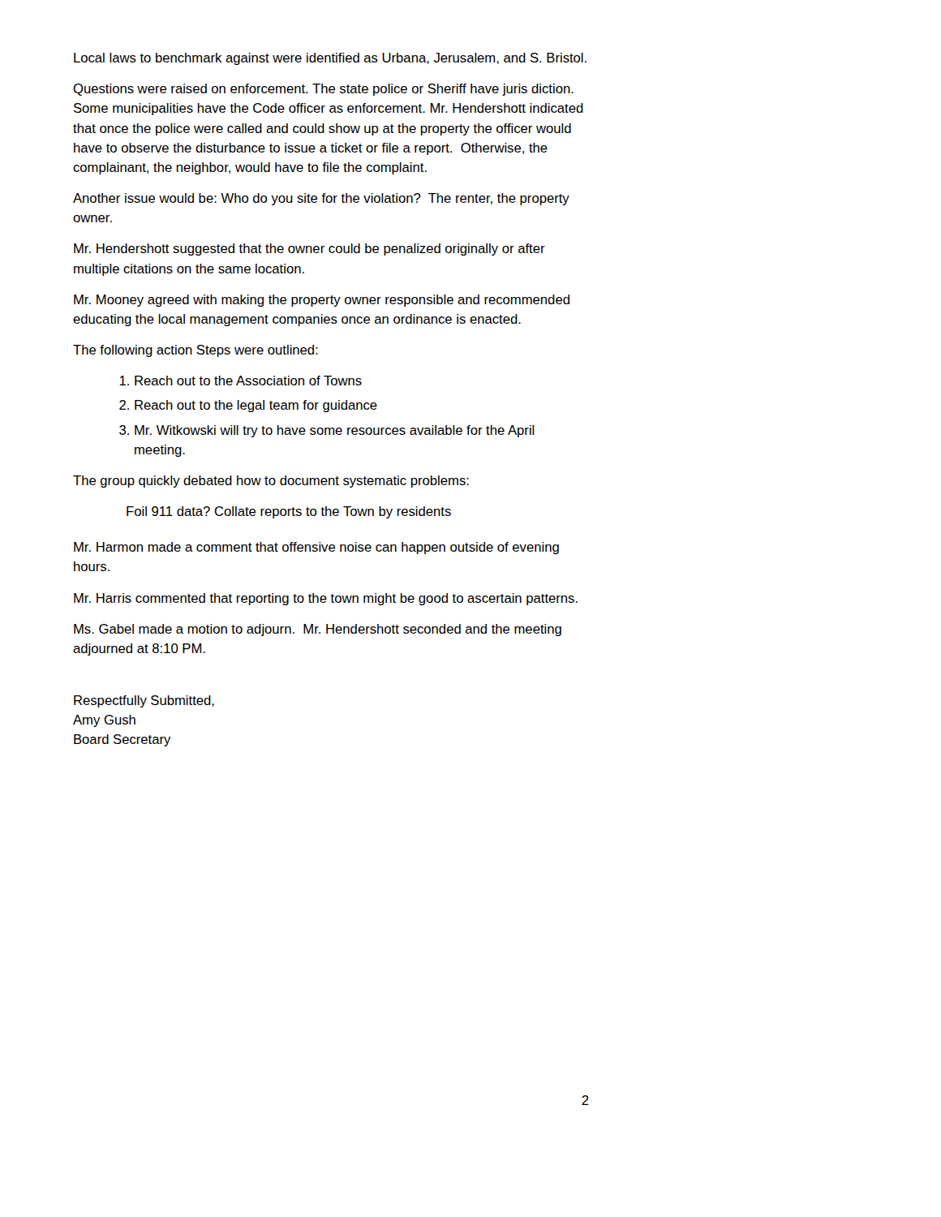Local laws to benchmark against were identified as Urbana, Jerusalem, and S. Bristol.
Questions were raised on enforcement. The state police or Sheriff have juris diction. Some municipalities have the Code officer as enforcement. Mr. Hendershott indicated that once the police were called and could show up at the property the officer would have to observe the disturbance to issue a ticket or file a report. Otherwise, the complainant, the neighbor, would have to file the complaint.
Another issue would be: Who do you site for the violation? The renter, the property owner.
Mr. Hendershott suggested that the owner could be penalized originally or after multiple citations on the same location.
Mr. Mooney agreed with making the property owner responsible and recommended educating the local management companies once an ordinance is enacted.
The following action Steps were outlined:
Reach out to the Association of Towns
Reach out to the legal team for guidance
Mr. Witkowski will try to have some resources available for the April meeting.
The group quickly debated how to document systematic problems:
Foil 911 data? Collate reports to the Town by residents
Mr. Harmon made a comment that offensive noise can happen outside of evening hours.
Mr. Harris commented that reporting to the town might be good to ascertain patterns.
Ms. Gabel made a motion to adjourn. Mr. Hendershott seconded and the meeting adjourned at 8:10 PM.
Respectfully Submitted,
Amy Gush
Board Secretary
2